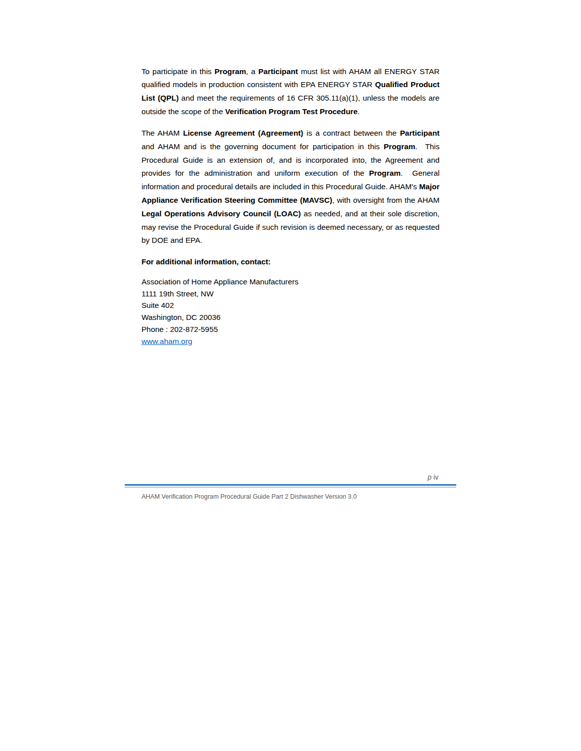To participate in this Program, a Participant must list with AHAM all ENERGY STAR qualified models in production consistent with EPA ENERGY STAR Qualified Product List (QPL) and meet the requirements of 16 CFR 305.11(a)(1), unless the models are outside the scope of the Verification Program Test Procedure.
The AHAM License Agreement (Agreement) is a contract between the Participant and AHAM and is the governing document for participation in this Program. This Procedural Guide is an extension of, and is incorporated into, the Agreement and provides for the administration and uniform execution of the Program. General information and procedural details are included in this Procedural Guide. AHAM's Major Appliance Verification Steering Committee (MAVSC), with oversight from the AHAM Legal Operations Advisory Council (LOAC) as needed, and at their sole discretion, may revise the Procedural Guide if such revision is deemed necessary, or as requested by DOE and EPA.
For additional information, contact:
Association of Home Appliance Manufacturers
1111 19th Street, NW
Suite 402
Washington, DC 20036
Phone : 202-872-5955
www.aham.org
p iv
AHAM Verification Program Procedural Guide Part 2 Dishwasher Version 3.0